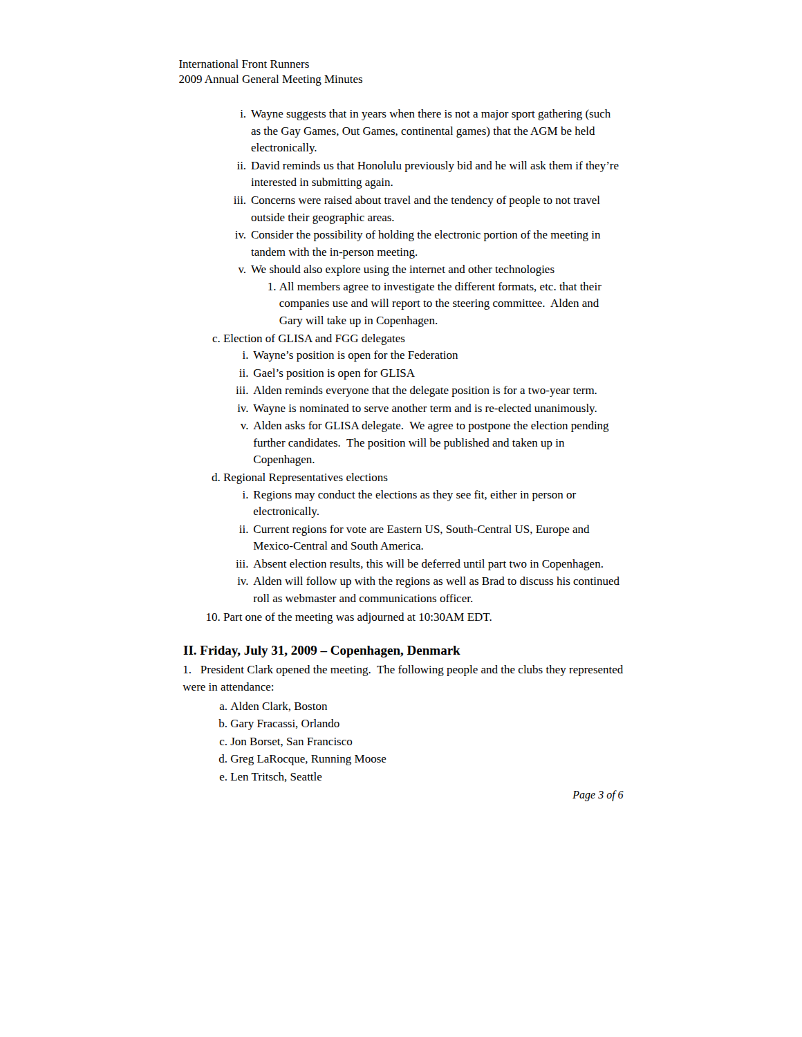International Front Runners
2009 Annual General Meeting Minutes
Wayne suggests that in years when there is not a major sport gathering (such as the Gay Games, Out Games, continental games) that the AGM be held electronically.
David reminds us that Honolulu previously bid and he will ask them if they’re interested in submitting again.
Concerns were raised about travel and the tendency of people to not travel outside their geographic areas.
Consider the possibility of holding the electronic portion of the meeting in tandem with the in-person meeting.
We should also explore using the internet and other technologies
All members agree to investigate the different formats, etc. that their companies use and will report to the steering committee. Alden and Gary will take up in Copenhagen.
Election of GLISA and FGG delegates
Wayne’s position is open for the Federation
Gael’s position is open for GLISA
Alden reminds everyone that the delegate position is for a two-year term.
Wayne is nominated to serve another term and is re-elected unanimously.
Alden asks for GLISA delegate. We agree to postpone the election pending further candidates. The position will be published and taken up in Copenhagen.
Regional Representatives elections
Regions may conduct the elections as they see fit, either in person or electronically.
Current regions for vote are Eastern US, South-Central US, Europe and Mexico-Central and South America.
Absent election results, this will be deferred until part two in Copenhagen.
Alden will follow up with the regions as well as Brad to discuss his continued roll as webmaster and communications officer.
Part one of the meeting was adjourned at 10:30AM EDT.
II. Friday, July 31, 2009 – Copenhagen, Denmark
1. President Clark opened the meeting. The following people and the clubs they represented were in attendance:
Alden Clark, Boston
Gary Fracassi, Orlando
Jon Borset, San Francisco
Greg LaRocque, Running Moose
Len Tritsch, Seattle
Page 3 of 6